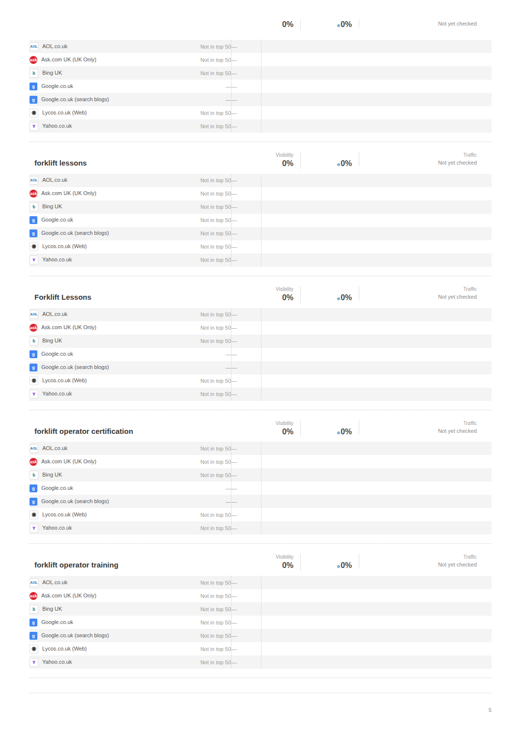0%
●0%
Not yet checked
| AOL AOL.co.uk | Not in top 50 | — | |
| ask Ask.com UK (UK Only) | Not in top 50 | — | |
| b Bing UK | Not in top 50 | — | |
| g Google.co.uk | — | — | |
| g Google.co.uk (search blogs) | — | — | |
| ❋ Lycos.co.uk (Web) | Not in top 50 | — | |
| Y Yahoo.co.uk | Not in top 50 | — | |
forklift lessons
Visibility
0%
●0%
Traffic
Not yet checked
| AOL AOL.co.uk | Not in top 50 | — | |
| ask Ask.com UK (UK Only) | Not in top 50 | — | |
| b Bing UK | Not in top 50 | — | |
| g Google.co.uk | Not in top 50 | — | |
| g Google.co.uk (search blogs) | Not in top 50 | — | |
| ❋ Lycos.co.uk (Web) | Not in top 50 | — | |
| Y Yahoo.co.uk | Not in top 50 | — | |
Forklift Lessons
Visibility
0%
●0%
Traffic
Not yet checked
| AOL AOL.co.uk | Not in top 50 | — | |
| ask Ask.com UK (UK Only) | Not in top 50 | — | |
| b Bing UK | Not in top 50 | — | |
| g Google.co.uk | — | — | |
| g Google.co.uk (search blogs) | — | — | |
| ❋ Lycos.co.uk (Web) | Not in top 50 | — | |
| Y Yahoo.co.uk | Not in top 50 | — | |
forklift operator certification
Visibility
0%
●0%
Traffic
Not yet checked
| AOL AOL.co.uk | Not in top 50 | — | |
| ask Ask.com UK (UK Only) | Not in top 50 | — | |
| b Bing UK | Not in top 50 | — | |
| g Google.co.uk | — | — | |
| g Google.co.uk (search blogs) | — | — | |
| ❋ Lycos.co.uk (Web) | Not in top 50 | — | |
| Y Yahoo.co.uk | Not in top 50 | — | |
forklift operator training
Visibility
0%
●0%
Traffic
Not yet checked
| AOL AOL.co.uk | Not in top 50 | — | |
| ask Ask.com UK (UK Only) | Not in top 50 | — | |
| b Bing UK | Not in top 50 | — | |
| g Google.co.uk | Not in top 50 | — | |
| g Google.co.uk (search blogs) | Not in top 50 | — | |
| ❋ Lycos.co.uk (Web) | Not in top 50 | — | |
| Y Yahoo.co.uk | Not in top 50 | — | |
5